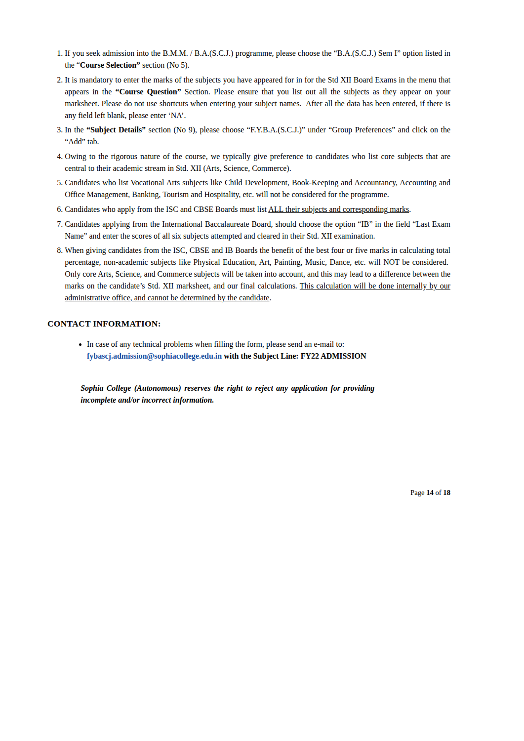If you seek admission into the B.M.M. / B.A.(S.C.J.) programme, please choose the “B.A.(S.C.J.) Sem I” option listed in the “Course Selection” section (No 5).
It is mandatory to enter the marks of the subjects you have appeared for in for the Std XII Board Exams in the menu that appears in the “Course Question” Section. Please ensure that you list out all the subjects as they appear on your marksheet. Please do not use shortcuts when entering your subject names. After all the data has been entered, if there is any field left blank, please enter ‘NA’.
In the “Subject Details” section (No 9), please choose “F.Y.B.A.(S.C.J.)” under “Group Preferences” and click on the “Add” tab.
Owing to the rigorous nature of the course, we typically give preference to candidates who list core subjects that are central to their academic stream in Std. XII (Arts, Science, Commerce).
Candidates who list Vocational Arts subjects like Child Development, Book-Keeping and Accountancy, Accounting and Office Management, Banking, Tourism and Hospitality, etc. will not be considered for the programme.
Candidates who apply from the ISC and CBSE Boards must list ALL their subjects and corresponding marks.
Candidates applying from the International Baccalaureate Board, should choose the option “IB” in the field “Last Exam Name” and enter the scores of all six subjects attempted and cleared in their Std. XII examination.
When giving candidates from the ISC, CBSE and IB Boards the benefit of the best four or five marks in calculating total percentage, non-academic subjects like Physical Education, Art, Painting, Music, Dance, etc. will NOT be considered. Only core Arts, Science, and Commerce subjects will be taken into account, and this may lead to a difference between the marks on the candidate’s Std. XII marksheet, and our final calculations. This calculation will be done internally by our administrative office, and cannot be determined by the candidate.
CONTACT INFORMATION:
In case of any technical problems when filling the form, please send an e-mail to:
fybascj.admission@sophiacollege.edu.in with the Subject Line: FY22 ADMISSION
Sophia College (Autonomous) reserves the right to reject any application for providing incomplete and/or incorrect information.
Page 14 of 18